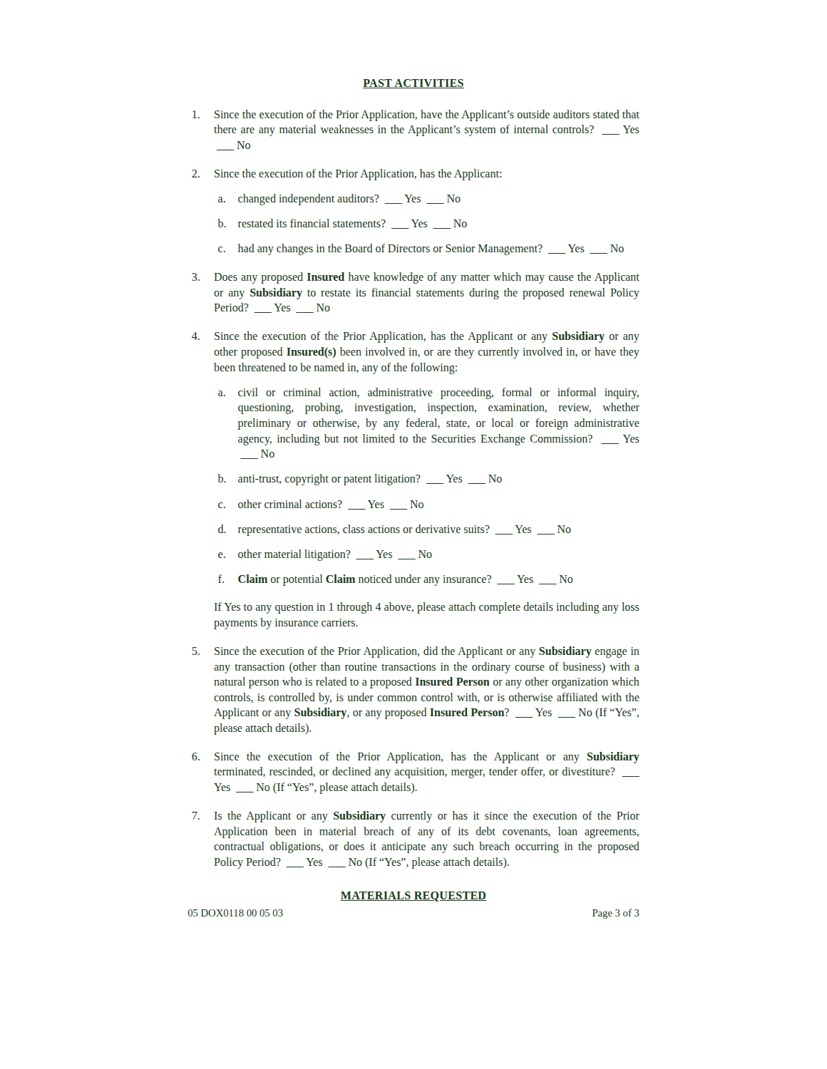PAST ACTIVITIES
Since the execution of the Prior Application, have the Applicant’s outside auditors stated that there are any material weaknesses in the Applicant’s system of internal controls? ___ Yes ___ No
Since the execution of the Prior Application, has the Applicant:
changed independent auditors? ___ Yes ___ No
restated its financial statements? ___ Yes ___ No
had any changes in the Board of Directors or Senior Management? ___ Yes ___ No
Does any proposed Insured have knowledge of any matter which may cause the Applicant or any Subsidiary to restate its financial statements during the proposed renewal Policy Period? ___ Yes ___ No
Since the execution of the Prior Application, has the Applicant or any Subsidiary or any other proposed Insured(s) been involved in, or are they currently involved in, or have they been threatened to be named in, any of the following:
civil or criminal action, administrative proceeding, formal or informal inquiry, questioning, probing, investigation, inspection, examination, review, whether preliminary or otherwise, by any federal, state, or local or foreign administrative agency, including but not limited to the Securities Exchange Commission? ___ Yes ___ No
anti-trust, copyright or patent litigation? ___ Yes ___ No
other criminal actions? ___ Yes ___ No
representative actions, class actions or derivative suits? ___ Yes ___ No
other material litigation? ___ Yes ___ No
Claim or potential Claim noticed under any insurance? ___ Yes ___ No
If Yes to any question in 1 through 4 above, please attach complete details including any loss payments by insurance carriers.
Since the execution of the Prior Application, did the Applicant or any Subsidiary engage in any transaction (other than routine transactions in the ordinary course of business) with a natural person who is related to a proposed Insured Person or any other organization which controls, is controlled by, is under common control with, or is otherwise affiliated with the Applicant or any Subsidiary, or any proposed Insured Person? ___ Yes ___ No (If “Yes”, please attach details).
Since the execution of the Prior Application, has the Applicant or any Subsidiary terminated, rescinded, or declined any acquisition, merger, tender offer, or divestiture? ___ Yes ___ No (If “Yes”, please attach details).
Is the Applicant or any Subsidiary currently or has it since the execution of the Prior Application been in material breach of any of its debt covenants, loan agreements, contractual obligations, or does it anticipate any such breach occurring in the proposed Policy Period? ___ Yes ___ No (If “Yes”, please attach details).
MATERIALS REQUESTED
05 DOX0118 00 05 03
Page 3 of 3